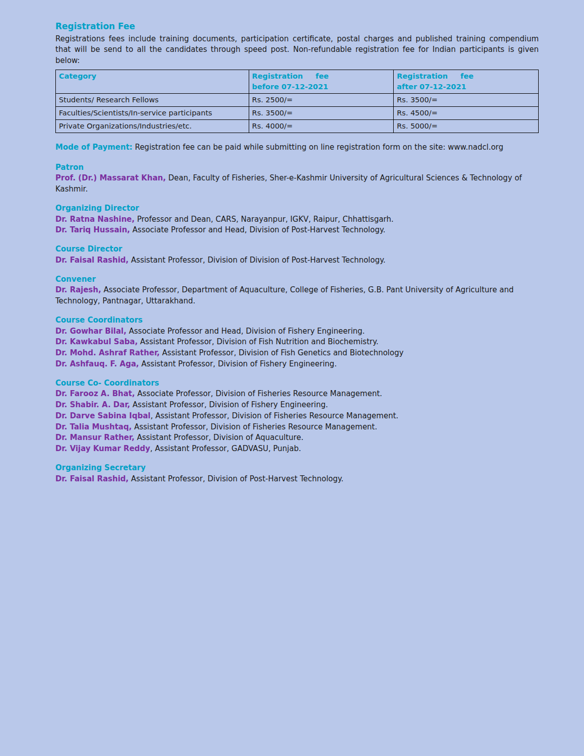Registration Fee
Registrations fees include training documents, participation certificate, postal charges and published training compendium that will be send to all the candidates through speed post. Non-refundable registration fee for Indian participants is given below:
| Category | Registration fee before 07-12-2021 | Registration fee after 07-12-2021 |
| --- | --- | --- |
| Students/ Research Fellows | Rs. 2500/= | Rs. 3500/= |
| Faculties/Scientists/In-service participants | Rs. 3500/= | Rs. 4500/= |
| Private Organizations/Industries/etc. | Rs. 4000/= | Rs. 5000/= |
Mode of Payment: Registration fee can be paid while submitting on line registration form on the site: www.nadcl.org
Patron
Prof. (Dr.) Massarat Khan, Dean, Faculty of Fisheries, Sher-e-Kashmir University of Agricultural Sciences & Technology of Kashmir.
Organizing Director
Dr. Ratna Nashine, Professor and Dean, CARS, Narayanpur, IGKV, Raipur, Chhattisgarh.
Dr. Tariq Hussain, Associate Professor and Head, Division of Post-Harvest Technology.
Course Director
Dr. Faisal Rashid, Assistant Professor, Division of Division of Post-Harvest Technology.
Convener
Dr. Rajesh, Associate Professor, Department of Aquaculture, College of Fisheries, G.B. Pant University of Agriculture and Technology, Pantnagar, Uttarakhand.
Course Coordinators
Dr. Gowhar Bilal, Associate Professor and Head, Division of Fishery Engineering.
Dr. Kawkabul Saba, Assistant Professor, Division of Fish Nutrition and Biochemistry.
Dr. Mohd. Ashraf Rather, Assistant Professor, Division of Fish Genetics and Biotechnology
Dr. Ashfauq. F. Aga, Assistant Professor, Division of Fishery Engineering.
Course Co- Coordinators
Dr. Farooz A. Bhat, Associate Professor, Division of Fisheries Resource Management.
Dr. Shabir. A. Dar, Assistant Professor, Division of Fishery Engineering.
Dr. Darve Sabina Iqbal, Assistant Professor, Division of Fisheries Resource Management.
Dr. Talia Mushtaq, Assistant Professor, Division of Fisheries Resource Management.
Dr. Mansur Rather, Assistant Professor, Division of Aquaculture.
Dr. Vijay Kumar Reddy, Assistant Professor, GADVASU, Punjab.
Organizing Secretary
Dr. Faisal Rashid, Assistant Professor, Division of Post-Harvest Technology.